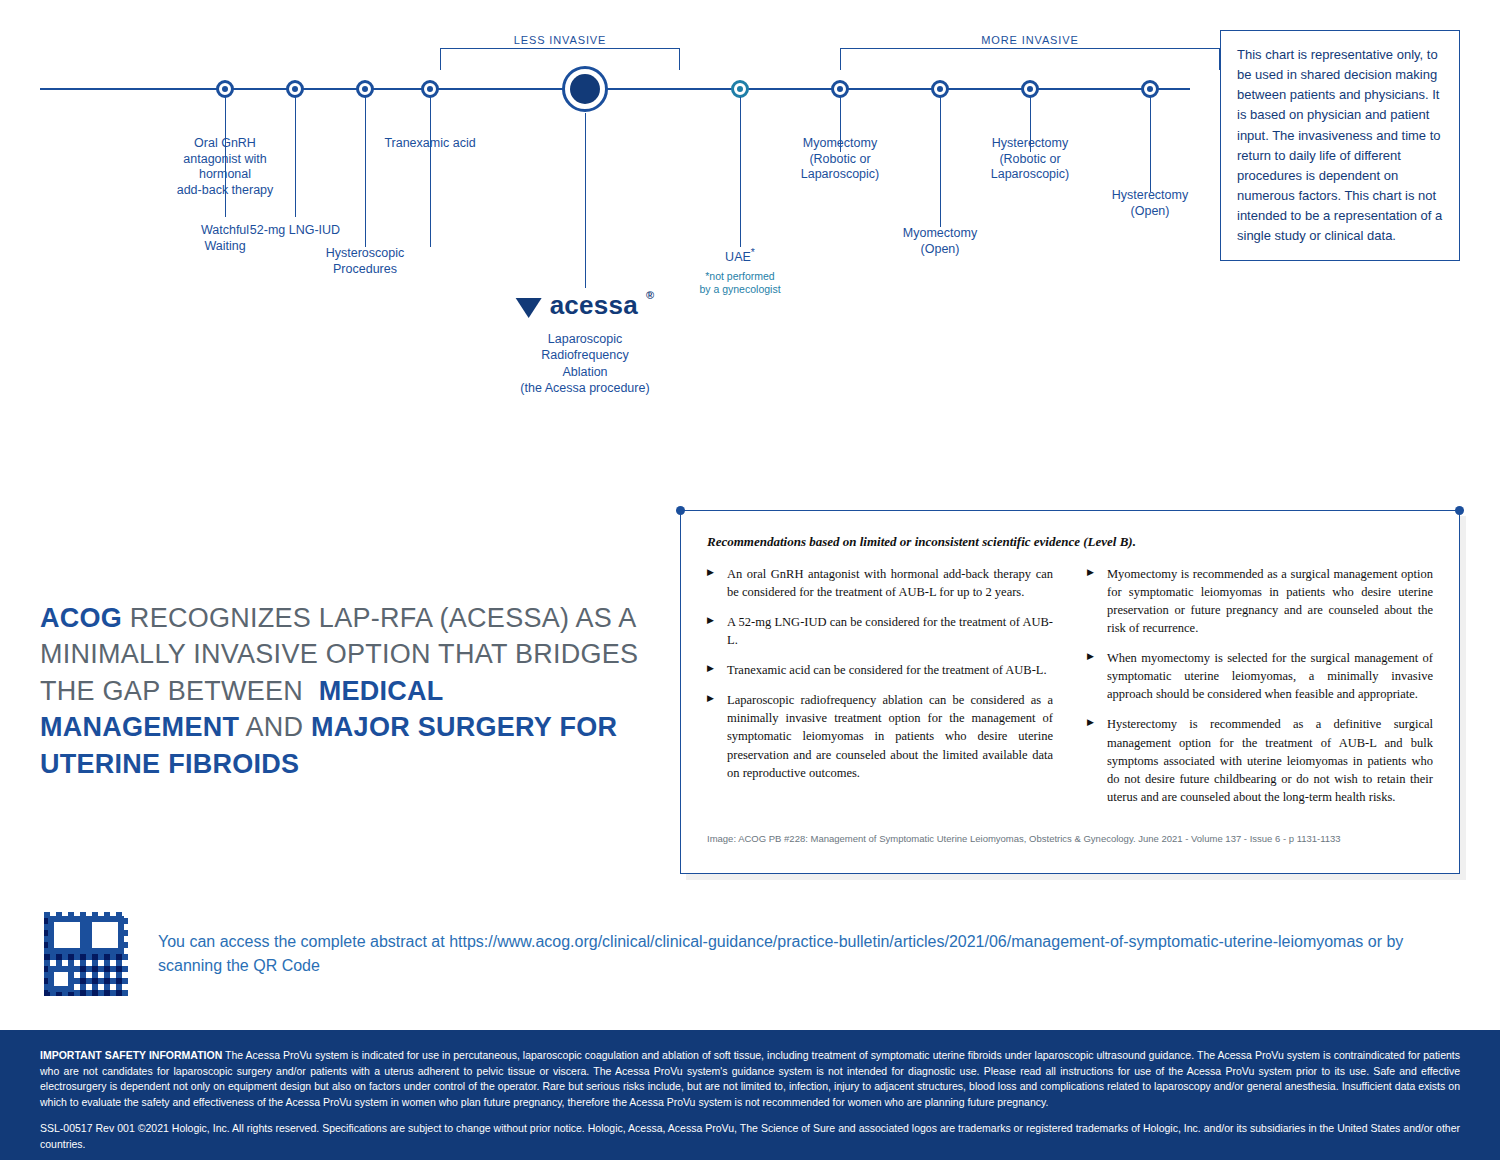This chart is representative only, to be used in shared decision making between patients and physicians. It is based on physician and patient input. The invasiveness and time to return to daily life of different procedures is dependent on numerous factors. This chart is not intended to be a representation of a single study or clinical data.
LESS INVASIVE
MORE INVASIVE
Watchful
Waiting
52-mg LNG-IUD
Hysteroscopic
Procedures
Tranexamic acid
Oral GnRH
antagonist with
hormonal
add-back therapy
UAE* *not performed
by a gynecologist
Myomectomy
(Robotic or
Laparoscopic)
Myomectomy
(Open)
Hysterectomy
(Robotic or
Laparoscopic)
Hysterectomy
(Open)
acessa®
Laparoscopic
Radiofrequency
Ablation
(the Acessa procedure)
ACOG RECOGNIZES LAP-RFA (ACESSA) AS A MINIMALLY INVASIVE OPTION THAT BRIDGES THE GAP BETWEEN MEDICAL MANAGEMENT AND MAJOR SURGERY FOR UTERINE FIBROIDS
Recommendations based on limited or inconsistent scientific evidence (Level B).
An oral GnRH antagonist with hormonal add-back therapy can be considered for the treatment of AUB-L for up to 2 years.
A 52-mg LNG-IUD can be considered for the treatment of AUB-L.
Tranexamic acid can be considered for the treatment of AUB-L.
Laparoscopic radiofrequency ablation can be considered as a minimally invasive treatment option for the management of symptomatic leiomyomas in patients who desire uterine preservation and are counseled about the limited available data on reproductive outcomes.
Myomectomy is recommended as a surgical management option for symptomatic leiomyomas in patients who desire uterine preservation or future pregnancy and are counseled about the risk of recurrence.
When myomectomy is selected for the surgical management of symptomatic uterine leiomyomas, a minimally invasive approach should be considered when feasible and appropriate.
Hysterectomy is recommended as a definitive surgical management option for the treatment of AUB-L and bulk symptoms associated with uterine leiomyomas in patients who do not desire future childbearing or do not wish to retain their uterus and are counseled about the long-term health risks.
Image: ACOG PB #228: Management of Symptomatic Uterine Leiomyomas, Obstetrics & Gynecology. June 2021 - Volume 137 - Issue 6 - p 1131-1133
You can access the complete abstract at https://www.acog.org/clinical/clinical-guidance/practice-bulletin/articles/2021/06/management-of-symptomatic-uterine-leiomyomas or by scanning the QR Code
IMPORTANT SAFETY INFORMATION The Acessa ProVu system is indicated for use in percutaneous, laparoscopic coagulation and ablation of soft tissue, including treatment of symptomatic uterine fibroids under laparoscopic ultrasound guidance. The Acessa ProVu system is contraindicated for patients who are not candidates for laparoscopic surgery and/or patients with a uterus adherent to pelvic tissue or viscera. The Acessa ProVu system's guidance system is not intended for diagnostic use. Please read all instructions for use of the Acessa ProVu system prior to its use. Safe and effective electrosurgery is dependent not only on equipment design but also on factors under control of the operator. Rare but serious risks include, but are not limited to, infection, injury to adjacent structures, blood loss and complications related to laparoscopy and/or general anesthesia. Insufficient data exists on which to evaluate the safety and effectiveness of the Acessa ProVu system in women who plan future pregnancy, therefore the Acessa ProVu system is not recommended for women who are planning future pregnancy.
SSL-00517 Rev 001 ©2021 Hologic, Inc. All rights reserved. Specifications are subject to change without prior notice. Hologic, Acessa, Acessa ProVu, The Science of Sure and associated logos are trademarks or registered trademarks of Hologic, Inc. and/or its subsidiaries in the United States and/or other countries.